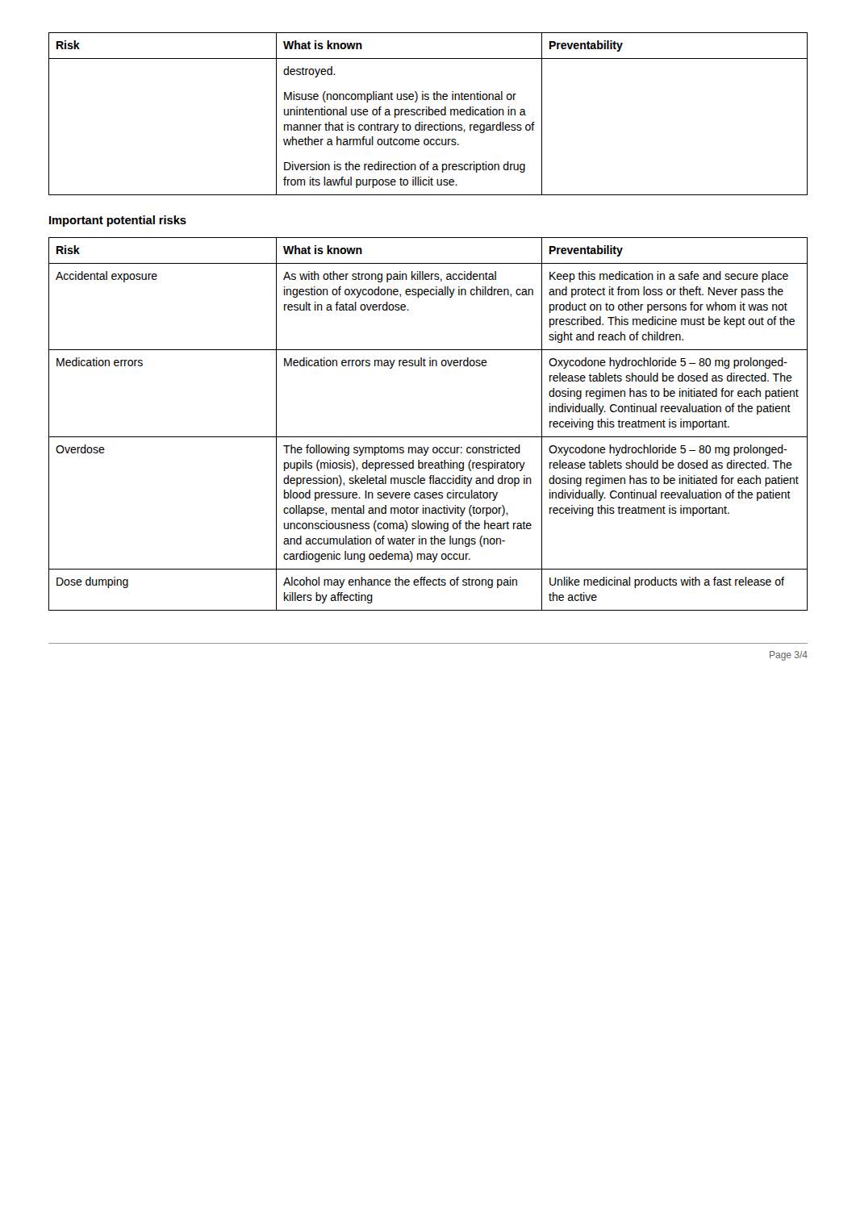| Risk | What is known | Preventability |
| --- | --- | --- |
| | destroyed. Misuse (noncompliant use) is the intentional or unintentional use of a prescribed medication in a manner that is contrary to directions, regardless of whether a harmful outcome occurs. Diversion is the redirection of a prescription drug from its lawful purpose to illicit use. | |
Important potential risks
| Risk | What is known | Preventability |
| --- | --- | --- |
| Accidental exposure | As with other strong pain killers, accidental ingestion of oxycodone, especially in children, can result in a fatal overdose. | Keep this medication in a safe and secure place and protect it from loss or theft. Never pass the product on to other persons for whom it was not prescribed. This medicine must be kept out of the sight and reach of children. |
| Medication errors | Medication errors may result in overdose | Oxycodone hydrochloride 5 – 80 mg prolonged-release tablets should be dosed as directed. The dosing regimen has to be initiated for each patient individually. Continual reevaluation of the patient receiving this treatment is important. |
| Overdose | The following symptoms may occur: constricted pupils (miosis), depressed breathing (respiratory depression), skeletal muscle flaccidity and drop in blood pressure. In severe cases circulatory collapse, mental and motor inactivity (torpor), unconsciousness (coma) slowing of the heart rate and accumulation of water in the lungs (non-cardiogenic lung oedema) may occur. | Oxycodone hydrochloride 5 – 80 mg prolonged-release tablets should be dosed as directed. The dosing regimen has to be initiated for each patient individually. Continual reevaluation of the patient receiving this treatment is important. |
| Dose dumping | Alcohol may enhance the effects of strong pain killers by affecting | Unlike medicinal products with a fast release of the active |
Page 3/4